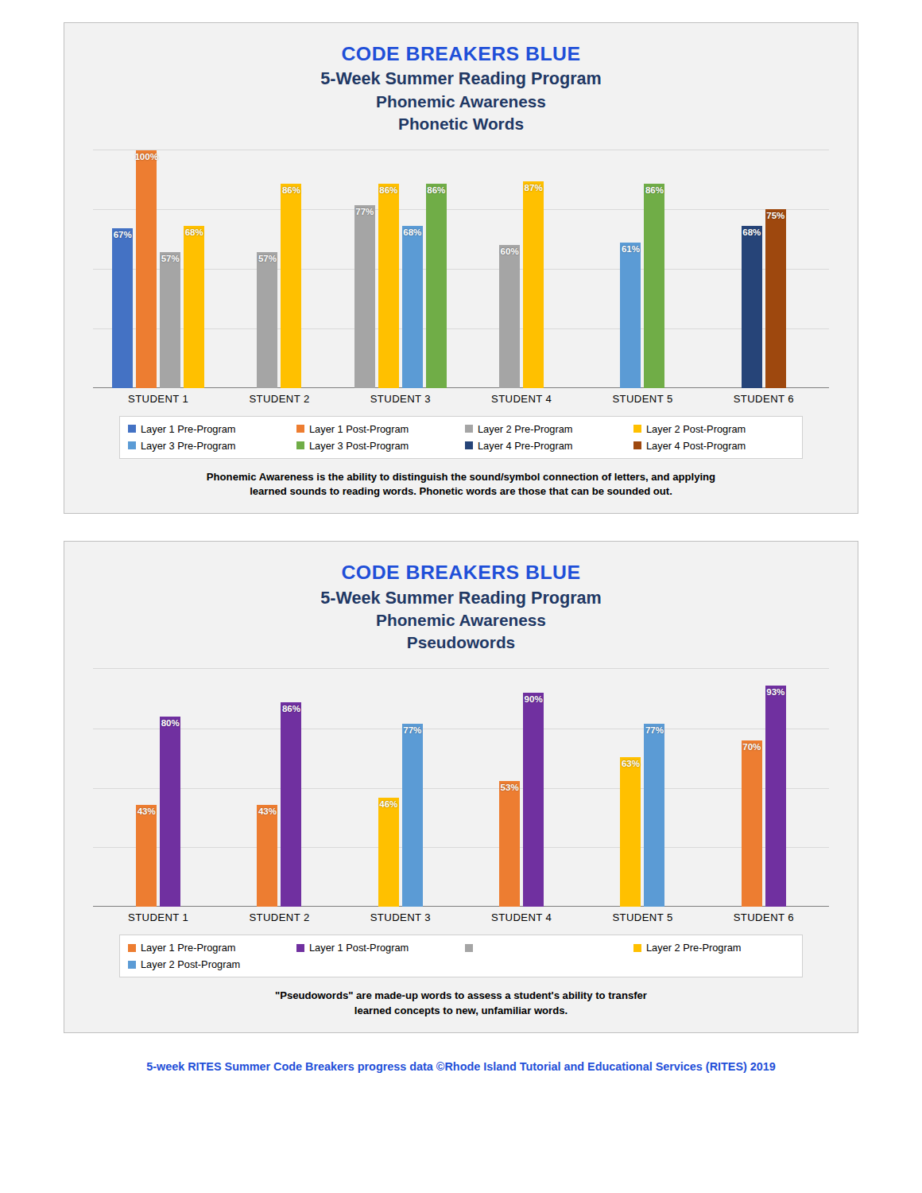CODE BREAKERS BLUE 5-Week Summer Reading Program Phonemic Awareness Phonetic Words
67%
100%
57%
68%
57%
86%
77%
86%
68%
86%
60%
87%
61%
86%
68%
75%
STUDENT 1
STUDENT 2
STUDENT 3
STUDENT 4
STUDENT 5
STUDENT 6
Layer 1 Pre-Program
Layer 1 Post-Program
Layer 2 Pre-Program
Layer 2 Post-Program
Layer 3 Pre-Program
Layer 3 Post-Program
Layer 4 Pre-Program
Layer 4 Post-Program
Phonemic Awareness is the ability to distinguish the sound/symbol connection of letters, and applying
learned sounds to reading words. Phonetic words are those that can be sounded out.
CODE BREAKERS BLUE 5-Week Summer Reading Program Phonemic Awareness Pseudowords
43%
80%
43%
86%
46%
77%
53%
90%
63%
77%
70%
93%
STUDENT 1
STUDENT 2
STUDENT 3
STUDENT 4
STUDENT 5
STUDENT 6
Layer 1 Pre-Program
Layer 1 Post-Program
placeholder
Layer 2 Pre-Program
Layer 2 Post-Program
"Pseudowords" are made-up words to assess a student's ability to transfer
learned concepts to new, unfamiliar words.
5-week RITES Summer Code Breakers progress data ©Rhode Island Tutorial and Educational Services (RITES) 2019